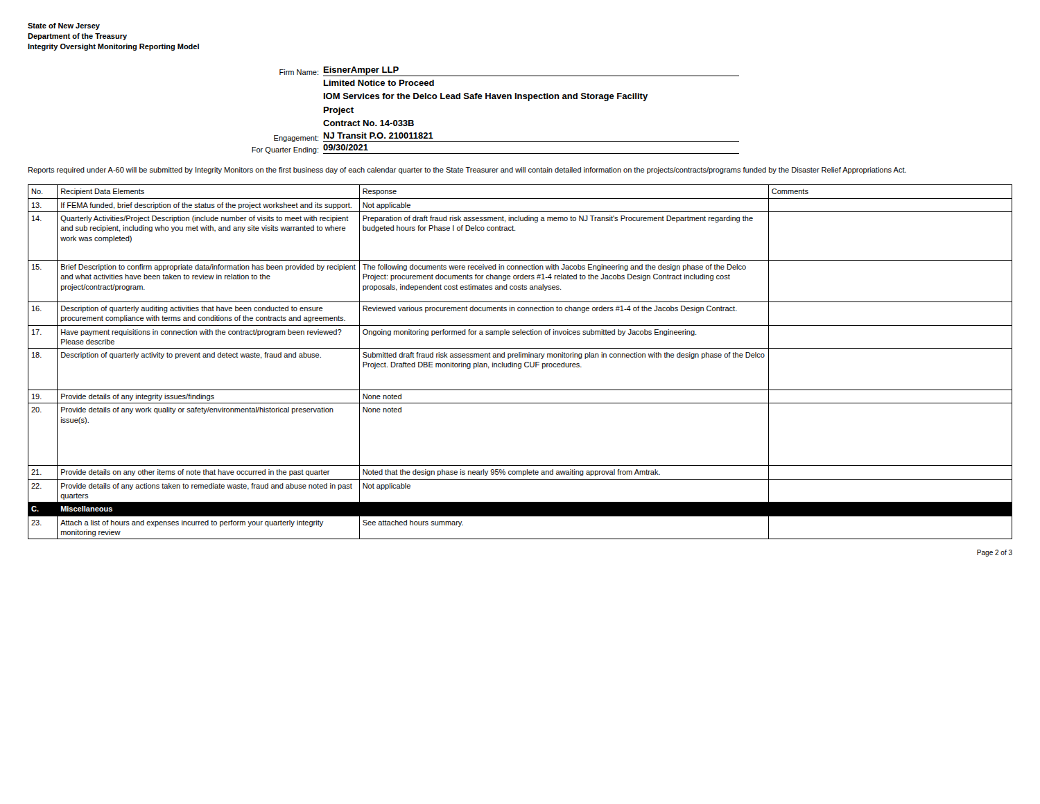State of New Jersey
Department of the Treasury
Integrity Oversight Monitoring Reporting Model
Firm Name:
EisnerAmper LLP
Limited Notice to Proceed
IOM Services for the Delco Lead Safe Haven Inspection and Storage Facility
Project
Contract No. 14-033B
Engagement:
NJ Transit P.O. 210011821
For Quarter Ending:
09/30/2021
Reports required under A-60 will be submitted by Integrity Monitors on the first business day of each calendar quarter to the State Treasurer and will contain detailed information on the projects/contracts/programs funded by the Disaster Relief Appropriations Act.
| No. | Recipient Data Elements | Response | Comments |
| --- | --- | --- | --- |
| 13. | If FEMA funded, brief description of the status of the project worksheet and its support. | Not applicable | |
| 14. | Quarterly Activities/Project Description (include number of visits to meet with recipient and sub recipient, including who you met with, and any site visits warranted to where work was completed) | Preparation of draft fraud risk assessment, including a memo to NJ Transit's Procurement Department regarding the budgeted hours for Phase I of Delco contract. | |
| 15. | Brief Description to confirm appropriate data/information has been provided by recipient and what activities have been taken to review in relation to the project/contract/program. | The following documents were received in connection with Jacobs Engineering and the design phase of the Delco Project: procurement documents for change orders #1-4 related to the Jacobs Design Contract including cost proposals, independent cost estimates and costs analyses. | |
| 16. | Description of quarterly auditing activities that have been conducted to ensure procurement compliance with terms and conditions of the contracts and agreements. | Reviewed various procurement documents in connection to change orders #1-4 of the Jacobs Design Contract. | |
| 17. | Have payment requisitions in connection with the contract/program been reviewed? Please describe | Ongoing monitoring performed for a sample selection of invoices submitted by Jacobs Engineering. | |
| 18. | Description of quarterly activity to prevent and detect waste, fraud and abuse. | Submitted draft fraud risk assessment and preliminary monitoring plan in connection with the design phase of the Delco Project. Drafted DBE monitoring plan, including CUF procedures. | |
| 19. | Provide details of any integrity issues/findings | None noted | |
| 20. | Provide details of any work quality or safety/environmental/historical preservation issue(s). | None noted | |
| 21. | Provide details on any other items of note that have occurred in the past quarter | Noted that the design phase is nearly 95% complete and awaiting approval from Amtrak. | |
| 22. | Provide details of any actions taken to remediate waste, fraud and abuse noted in past quarters | Not applicable | |
| C. | Miscellaneous |
| 23. | Attach a list of hours and expenses incurred to perform your quarterly integrity monitoring review | See attached hours summary. | |
Page 2 of 3